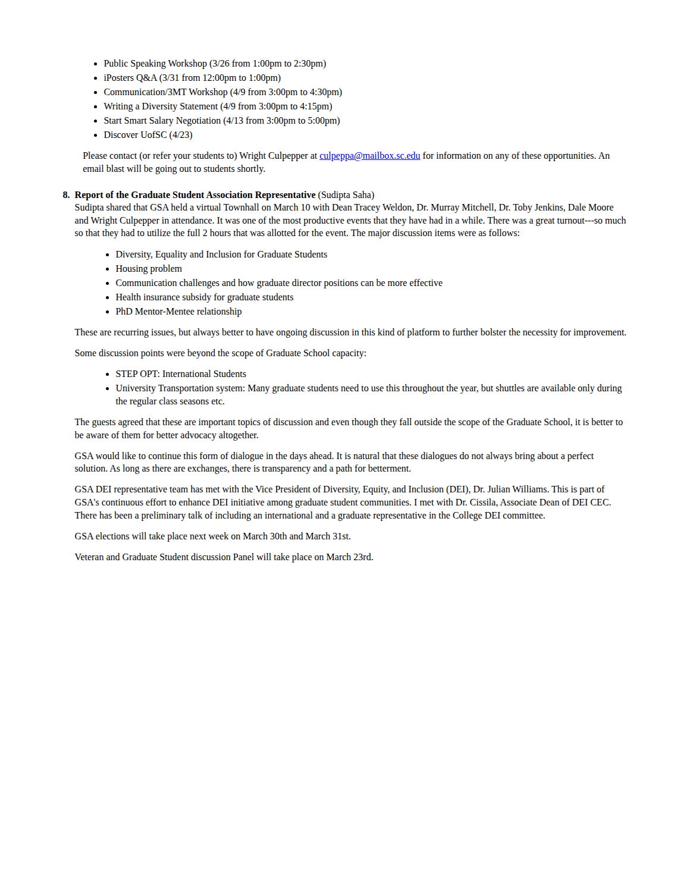Public Speaking Workshop (3/26 from 1:00pm to 2:30pm)
iPosters Q&A (3/31 from 12:00pm to 1:00pm)
Communication/3MT Workshop (4/9 from 3:00pm to 4:30pm)
Writing a Diversity Statement (4/9 from 3:00pm to 4:15pm)
Start Smart Salary Negotiation (4/13 from 3:00pm to 5:00pm)
Discover UofSC (4/23)
Please contact (or refer your students to) Wright Culpepper at culpeppa@mailbox.sc.edu for information on any of these opportunities. An email blast will be going out to students shortly.
8.
Report of the Graduate Student Association Representative (Sudipta Saha)
Sudipta shared that GSA held a virtual Townhall on March 10 with Dean Tracey Weldon, Dr. Murray Mitchell, Dr. Toby Jenkins, Dale Moore and Wright Culpepper in attendance. It was one of the most productive events that they have had in a while. There was a great turnout---so much so that they had to utilize the full 2 hours that was allotted for the event. The major discussion items were as follows:
Diversity, Equality and Inclusion for Graduate Students
Housing problem
Communication challenges and how graduate director positions can be more effective
Health insurance subsidy for graduate students
PhD Mentor-Mentee relationship
These are recurring issues, but always better to have ongoing discussion in this kind of platform to further bolster the necessity for improvement.
Some discussion points were beyond the scope of Graduate School capacity:
STEP OPT: International Students
University Transportation system: Many graduate students need to use this throughout the year, but shuttles are available only during the regular class seasons etc.
The guests agreed that these are important topics of discussion and even though they fall outside the scope of the Graduate School, it is better to be aware of them for better advocacy altogether.
GSA would like to continue this form of dialogue in the days ahead. It is natural that these dialogues do not always bring about a perfect solution. As long as there are exchanges, there is transparency and a path for betterment.
GSA DEI representative team has met with the Vice President of Diversity, Equity, and Inclusion (DEI), Dr. Julian Williams. This is part of GSA's continuous effort to enhance DEI initiative among graduate student communities. I met with Dr. Cissila, Associate Dean of DEI CEC. There has been a preliminary talk of including an international and a graduate representative in the College DEI committee.
GSA elections will take place next week on March 30th and March 31st.
Veteran and Graduate Student discussion Panel will take place on March 23rd.